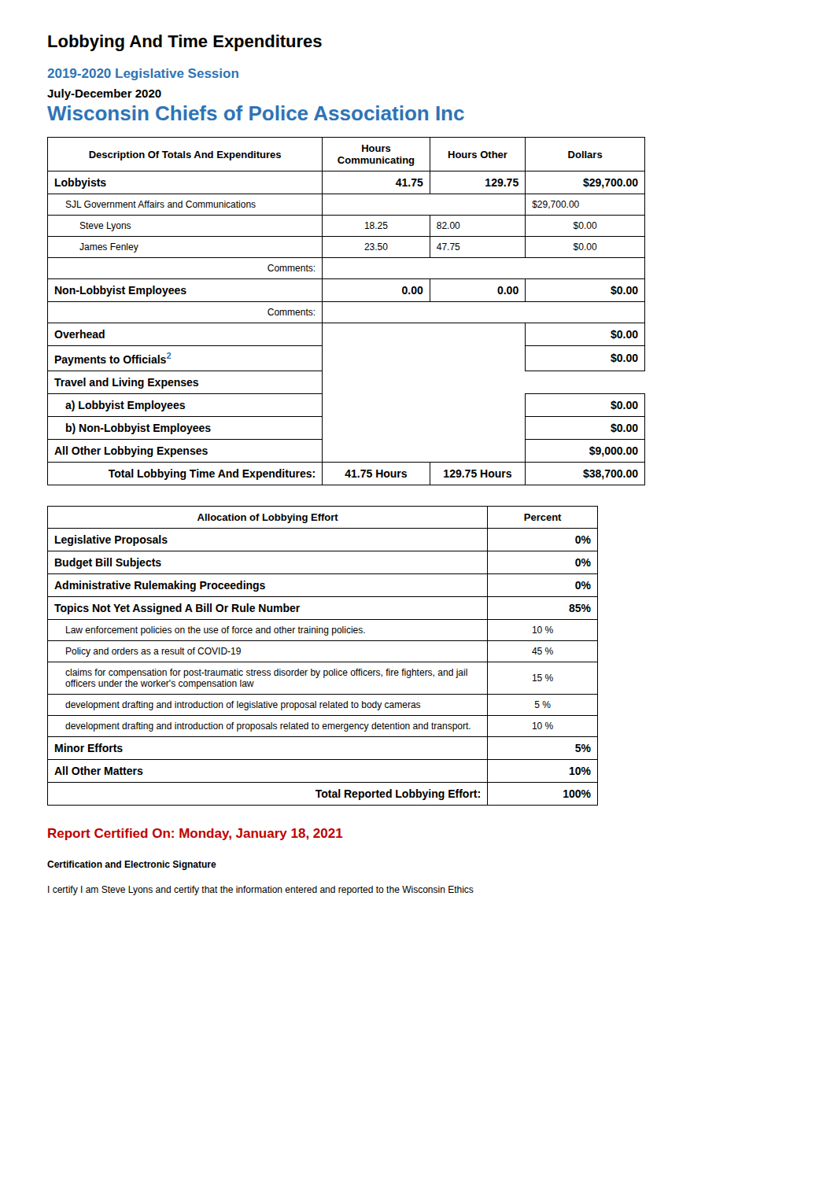Lobbying And Time Expenditures
2019-2020 Legislative Session
July-December 2020
Wisconsin Chiefs of Police Association Inc
| Description Of Totals And Expenditures | Hours Communicating | Hours Other | Dollars |
| --- | --- | --- | --- |
| Lobbyists | 41.75 | 129.75 | $29,700.00 |
| SJL Government Affairs and Communications | | | $29,700.00 |
| Steve Lyons | 18.25 | 82.00 | $0.00 |
| James Fenley | 23.50 | 47.75 | $0.00 |
| Comments: | |
| Non-Lobbyist Employees | 0.00 | 0.00 | $0.00 |
| Comments: | |
| Overhead | | $0.00 |
| Payments to Officials 2 | | $0.00 |
| Travel and Living Expenses | | |
| a) Lobbyist Employees | | $0.00 |
| b) Non-Lobbyist Employees | | $0.00 |
| All Other Lobbying Expenses | | $9,000.00 |
| Total Lobbying Time And Expenditures: | 41.75 Hours | 129.75 Hours | $38,700.00 |
| Allocation of Lobbying Effort | Percent |
| --- | --- |
| Legislative Proposals | 0% |
| Budget Bill Subjects | 0% |
| Administrative Rulemaking Proceedings | 0% |
| Topics Not Yet Assigned A Bill Or Rule Number | 85% |
| Law enforcement policies on the use of force and other training policies. | 10 % |
| Policy and orders as a result of COVID-19 | 45 % |
| claims for compensation for post-traumatic stress disorder by police officers, fire fighters, and jail officers under the worker's compensation law | 15 % |
| development drafting and introduction of legislative proposal related to body cameras | 5 % |
| development drafting and introduction of proposals related to emergency detention and transport. | 10 % |
| Minor Efforts | 5% |
| All Other Matters | 10% |
| Total Reported Lobbying Effort: | 100% |
Report Certified On: Monday, January 18, 2021
Certification and Electronic Signature
I certify I am Steve Lyons and certify that the information entered and reported to the Wisconsin Ethics